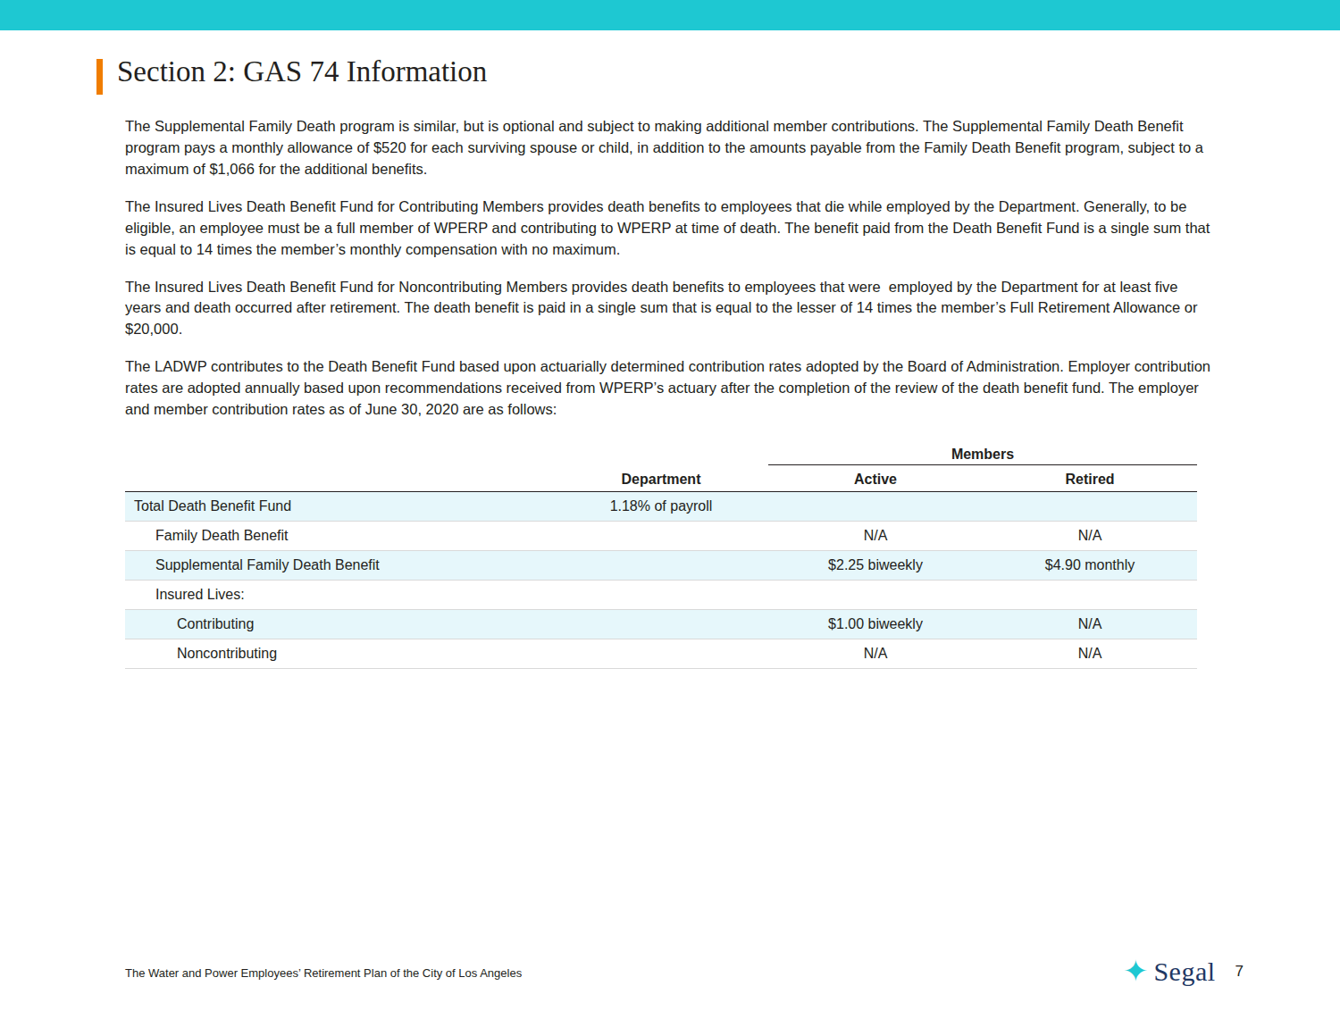Section 2: GAS 74 Information
The Supplemental Family Death program is similar, but is optional and subject to making additional member contributions. The Supplemental Family Death Benefit program pays a monthly allowance of $520 for each surviving spouse or child, in addition to the amounts payable from the Family Death Benefit program, subject to a maximum of $1,066 for the additional benefits.
The Insured Lives Death Benefit Fund for Contributing Members provides death benefits to employees that die while employed by the Department. Generally, to be eligible, an employee must be a full member of WPERP and contributing to WPERP at time of death. The benefit paid from the Death Benefit Fund is a single sum that is equal to 14 times the member’s monthly compensation with no maximum.
The Insured Lives Death Benefit Fund for Noncontributing Members provides death benefits to employees that were employed by the Department for at least five years and death occurred after retirement. The death benefit is paid in a single sum that is equal to the lesser of 14 times the member’s Full Retirement Allowance or $20,000.
The LADWP contributes to the Death Benefit Fund based upon actuarially determined contribution rates adopted by the Board of Administration. Employer contribution rates are adopted annually based upon recommendations received from WPERP’s actuary after the completion of the review of the death benefit fund. The employer and member contribution rates as of June 30, 2020 are as follows:
| | | Members |
| --- | --- | --- |
| | Department | Active | Retired |
| Total Death Benefit Fund | 1.18% of payroll | | |
| Family Death Benefit | | N/A | N/A |
| Supplemental Family Death Benefit | | $2.25 biweekly | $4.90 monthly |
| Insured Lives: | | | |
| Contributing | | $1.00 biweekly | N/A |
| Noncontributing | | N/A | N/A |
The Water and Power Employees’ Retirement Plan of the City of Los Angeles
✦Segal
7